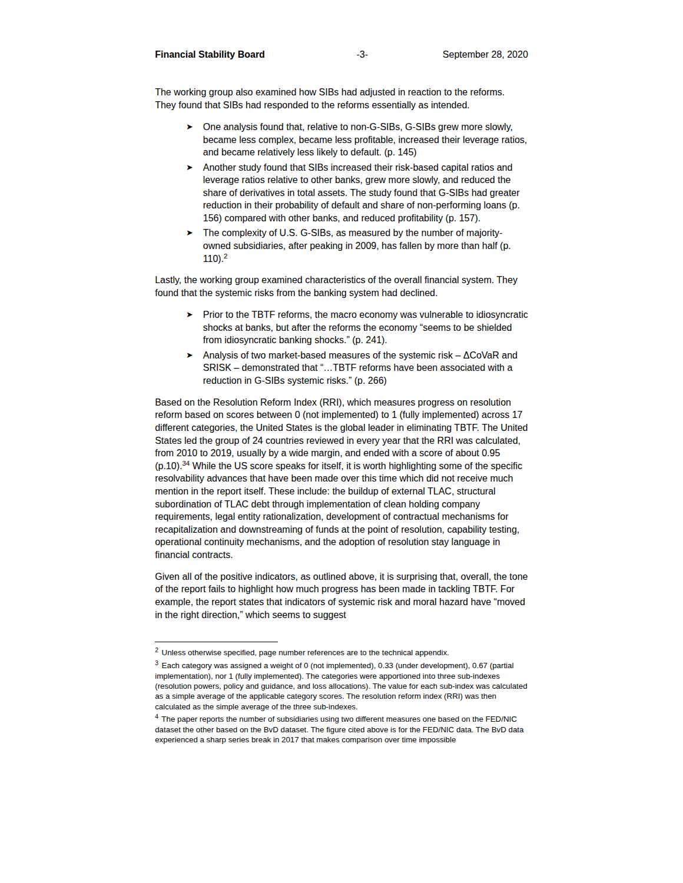Financial Stability Board
-3-
September 28, 2020
The working group also examined how SIBs had adjusted in reaction to the reforms. They found that SIBs had responded to the reforms essentially as intended.
One analysis found that, relative to non-G-SIBs, G-SIBs grew more slowly, became less complex, became less profitable, increased their leverage ratios, and became relatively less likely to default. (p. 145)
Another study found that SIBs increased their risk-based capital ratios and leverage ratios relative to other banks, grew more slowly, and reduced the share of derivatives in total assets. The study found that G-SIBs had greater reduction in their probability of default and share of non-performing loans (p. 156) compared with other banks, and reduced profitability (p. 157).
The complexity of U.S. G-SIBs, as measured by the number of majority-owned subsidiaries, after peaking in 2009, has fallen by more than half (p. 110).2
Lastly, the working group examined characteristics of the overall financial system. They found that the systemic risks from the banking system had declined.
Prior to the TBTF reforms, the macro economy was vulnerable to idiosyncratic shocks at banks, but after the reforms the economy “seems to be shielded from idiosyncratic banking shocks.” (p. 241).
Analysis of two market-based measures of the systemic risk – ΔCoVaR and SRISK – demonstrated that “…TBTF reforms have been associated with a reduction in G-SIBs systemic risks.” (p. 266)
Based on the Resolution Reform Index (RRI), which measures progress on resolution reform based on scores between 0 (not implemented) to 1 (fully implemented) across 17 different categories, the United States is the global leader in eliminating TBTF. The United States led the group of 24 countries reviewed in every year that the RRI was calculated, from 2010 to 2019, usually by a wide margin, and ended with a score of about 0.95 (p.10).34 While the US score speaks for itself, it is worth highlighting some of the specific resolvability advances that have been made over this time which did not receive much mention in the report itself. These include: the buildup of external TLAC, structural subordination of TLAC debt through implementation of clean holding company requirements, legal entity rationalization, development of contractual mechanisms for recapitalization and downstreaming of funds at the point of resolution, capability testing, operational continuity mechanisms, and the adoption of resolution stay language in financial contracts.
Given all of the positive indicators, as outlined above, it is surprising that, overall, the tone of the report fails to highlight how much progress has been made in tackling TBTF. For example, the report states that indicators of systemic risk and moral hazard have “moved in the right direction,” which seems to suggest
2 Unless otherwise specified, page number references are to the technical appendix.
3 Each category was assigned a weight of 0 (not implemented), 0.33 (under development), 0.67 (partial implementation), nor 1 (fully implemented). The categories were apportioned into three sub-indexes (resolution powers, policy and guidance, and loss allocations). The value for each sub-index was calculated as a simple average of the applicable category scores. The resolution reform index (RRI) was then calculated as the simple average of the three sub-indexes.
4 The paper reports the number of subsidiaries using two different measures one based on the FED/NIC dataset the other based on the BvD dataset. The figure cited above is for the FED/NIC data. The BvD data experienced a sharp series break in 2017 that makes comparison over time impossible